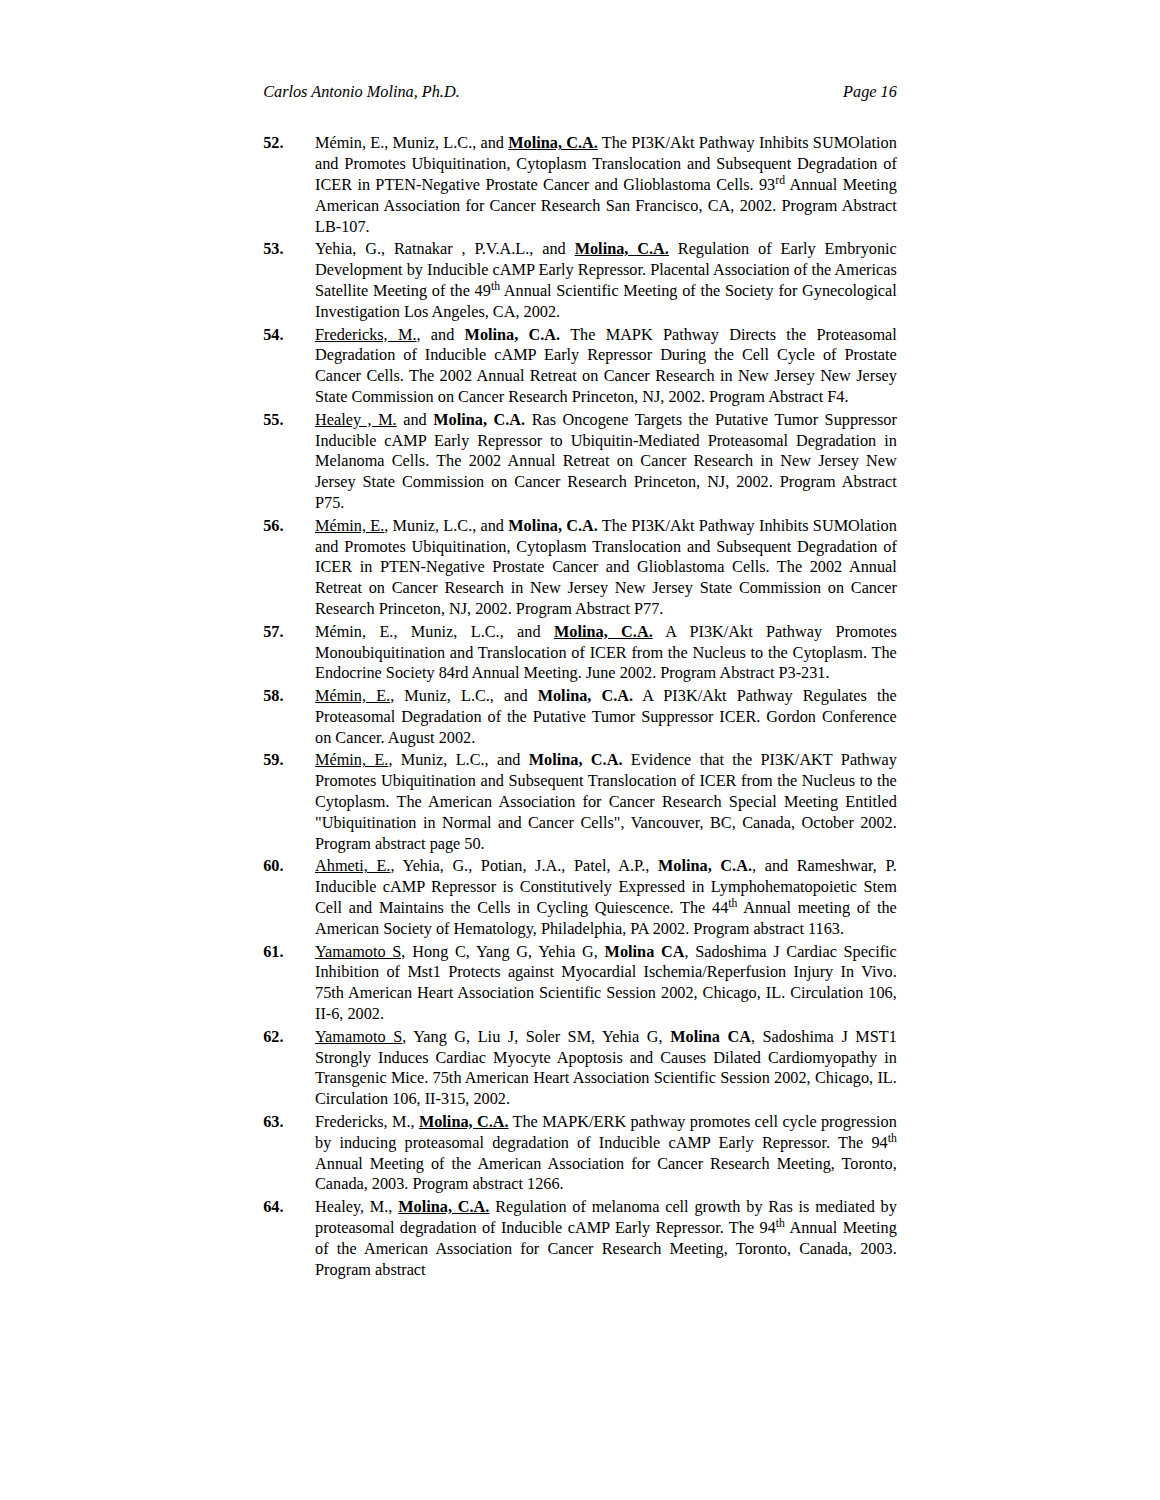Carlos Antonio Molina, Ph.D. Page 16
52. Mémin, E., Muniz, L.C., and Molina, C.A. The PI3K/Akt Pathway Inhibits SUMOlation and Promotes Ubiquitination, Cytoplasm Translocation and Subsequent Degradation of ICER in PTEN-Negative Prostate Cancer and Glioblastoma Cells. 93rd Annual Meeting American Association for Cancer Research San Francisco, CA, 2002. Program Abstract LB-107.
53. Yehia, G., Ratnakar , P.V.A.L., and Molina, C.A. Regulation of Early Embryonic Development by Inducible cAMP Early Repressor. Placental Association of the Americas Satellite Meeting of the 49th Annual Scientific Meeting of the Society for Gynecological Investigation Los Angeles, CA, 2002.
54. Fredericks, M., and Molina, C.A. The MAPK Pathway Directs the Proteasomal Degradation of Inducible cAMP Early Repressor During the Cell Cycle of Prostate Cancer Cells. The 2002 Annual Retreat on Cancer Research in New Jersey New Jersey State Commission on Cancer Research Princeton, NJ, 2002. Program Abstract F4.
55. Healey , M. and Molina, C.A. Ras Oncogene Targets the Putative Tumor Suppressor Inducible cAMP Early Repressor to Ubiquitin-Mediated Proteasomal Degradation in Melanoma Cells. The 2002 Annual Retreat on Cancer Research in New Jersey New Jersey State Commission on Cancer Research Princeton, NJ, 2002. Program Abstract P75.
56. Mémin, E., Muniz, L.C., and Molina, C.A. The PI3K/Akt Pathway Inhibits SUMOlation and Promotes Ubiquitination, Cytoplasm Translocation and Subsequent Degradation of ICER in PTEN-Negative Prostate Cancer and Glioblastoma Cells. The 2002 Annual Retreat on Cancer Research in New Jersey New Jersey State Commission on Cancer Research Princeton, NJ, 2002. Program Abstract P77.
57. Mémin, E., Muniz, L.C., and Molina, C.A. A PI3K/Akt Pathway Promotes Monoubiquitination and Translocation of ICER from the Nucleus to the Cytoplasm. The Endocrine Society 84rd Annual Meeting. June 2002. Program Abstract P3-231.
58. Mémin, E., Muniz, L.C., and Molina, C.A. A PI3K/Akt Pathway Regulates the Proteasomal Degradation of the Putative Tumor Suppressor ICER. Gordon Conference on Cancer. August 2002.
59. Mémin, E., Muniz, L.C., and Molina, C.A. Evidence that the PI3K/AKT Pathway Promotes Ubiquitination and Subsequent Translocation of ICER from the Nucleus to the Cytoplasm. The American Association for Cancer Research Special Meeting Entitled "Ubiquitination in Normal and Cancer Cells", Vancouver, BC, Canada, October 2002. Program abstract page 50.
60. Ahmeti, E., Yehia, G., Potian, J.A., Patel, A.P., Molina, C.A., and Rameshwar, P. Inducible cAMP Repressor is Constitutively Expressed in Lymphohematopoietic Stem Cell and Maintains the Cells in Cycling Quiescence. The 44th Annual meeting of the American Society of Hematology, Philadelphia, PA 2002. Program abstract 1163.
61. Yamamoto S, Hong C, Yang G, Yehia G, Molina CA, Sadoshima J Cardiac Specific Inhibition of Mst1 Protects against Myocardial Ischemia/Reperfusion Injury In Vivo. 75th American Heart Association Scientific Session 2002, Chicago, IL. Circulation 106, II-6, 2002.
62. Yamamoto S, Yang G, Liu J, Soler SM, Yehia G, Molina CA, Sadoshima J MST1 Strongly Induces Cardiac Myocyte Apoptosis and Causes Dilated Cardiomyopathy in Transgenic Mice. 75th American Heart Association Scientific Session 2002, Chicago, IL. Circulation 106, II-315, 2002.
63. Fredericks, M., Molina, C.A. The MAPK/ERK pathway promotes cell cycle progression by inducing proteasomal degradation of Inducible cAMP Early Repressor. The 94th Annual Meeting of the American Association for Cancer Research Meeting, Toronto, Canada, 2003. Program abstract 1266.
64. Healey, M., Molina, C.A. Regulation of melanoma cell growth by Ras is mediated by proteasomal degradation of Inducible cAMP Early Repressor. The 94th Annual Meeting of the American Association for Cancer Research Meeting, Toronto, Canada, 2003. Program abstract